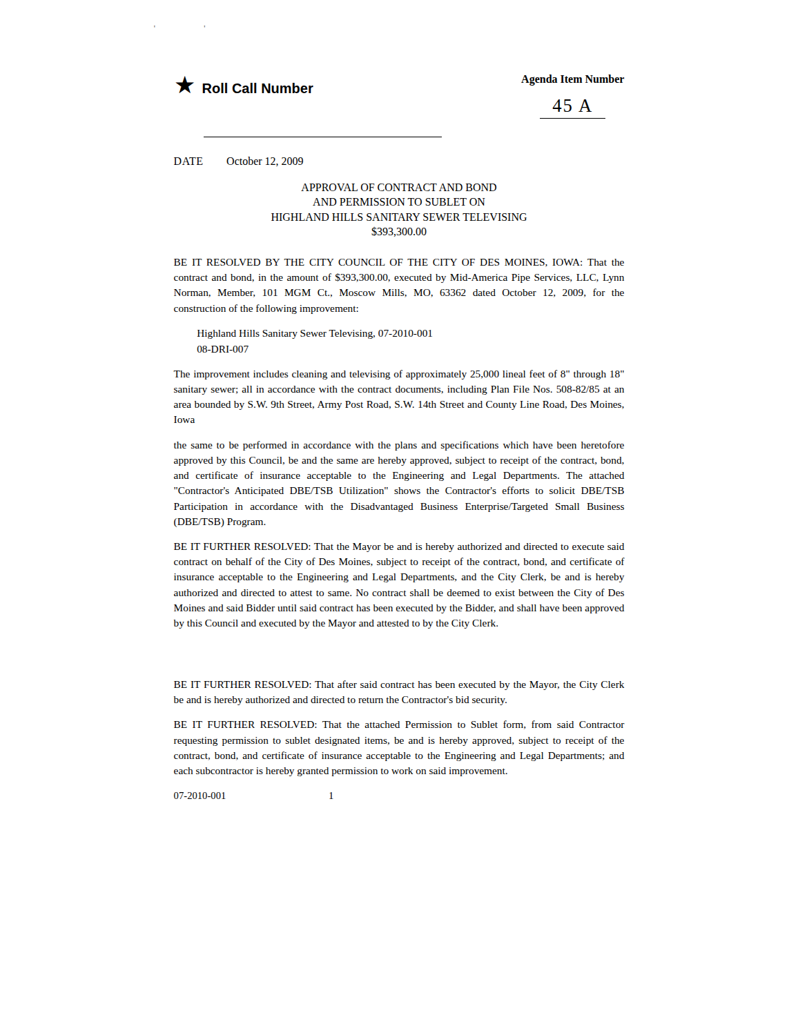' '
★ Roll Call Number
Agenda Item Number
45 A
DATE October 12, 2009
APPROVAL OF CONTRACT AND BOND
AND PERMISSION TO SUBLET ON
HIGHLAND HILLS SANITARY SEWER TELEVISING
$393,300.00
BE IT RESOLVED BY THE CITY COUNCIL OF THE CITY OF DES MOINES, IOWA: That the contract and bond, in the amount of $393,300.00, executed by Mid-America Pipe Services, LLC, Lynn Norman, Member, 101 MGM Ct., Moscow Mills, MO, 63362 dated October 12, 2009, for the construction of the following improvement:
Highland Hills Sanitary Sewer Televising, 07-2010-001
08-DRI-007
The improvement includes cleaning and televising of approximately 25,000 lineal feet of 8" through 18" sanitary sewer; all in accordance with the contract documents, including Plan File Nos. 508-82/85 at an area bounded by S.W. 9th Street, Army Post Road, S.W. 14th Street and County Line Road, Des Moines, Iowa
the same to be performed in accordance with the plans and specifications which have been heretofore approved by this Council, be and the same are hereby approved, subject to receipt of the contract, bond, and certificate of insurance acceptable to the Engineering and Legal Departments. The attached "Contractor's Anticipated DBE/TSB Utilization" shows the Contractor's efforts to solicit DBE/TSB Participation in accordance with the Disadvantaged Business Enterprise/Targeted Small Business (DBE/TSB) Program.
BE IT FURTHER RESOLVED: That the Mayor be and is hereby authorized and directed to execute said contract on behalf of the City of Des Moines, subject to receipt of the contract, bond, and certificate of insurance acceptable to the Engineering and Legal Departments, and the City Clerk, be and is hereby authorized and directed to attest to same. No contract shall be deemed to exist between the City of Des Moines and said Bidder until said contract has been executed by the Bidder, and shall have been approved by this Council and executed by the Mayor and attested to by the City Clerk.
BE IT FURTHER RESOLVED: That after said contract has been executed by the Mayor, the City Clerk be and is hereby authorized and directed to return the Contractor's bid security.
BE IT FURTHER RESOLVED: That the attached Permission to Sublet form, from said Contractor requesting permission to sublet designated items, be and is hereby approved, subject to receipt of the contract, bond, and certificate of insurance acceptable to the Engineering and Legal Departments; and each subcontractor is hereby granted permission to work on said improvement.
07-2010-001 1